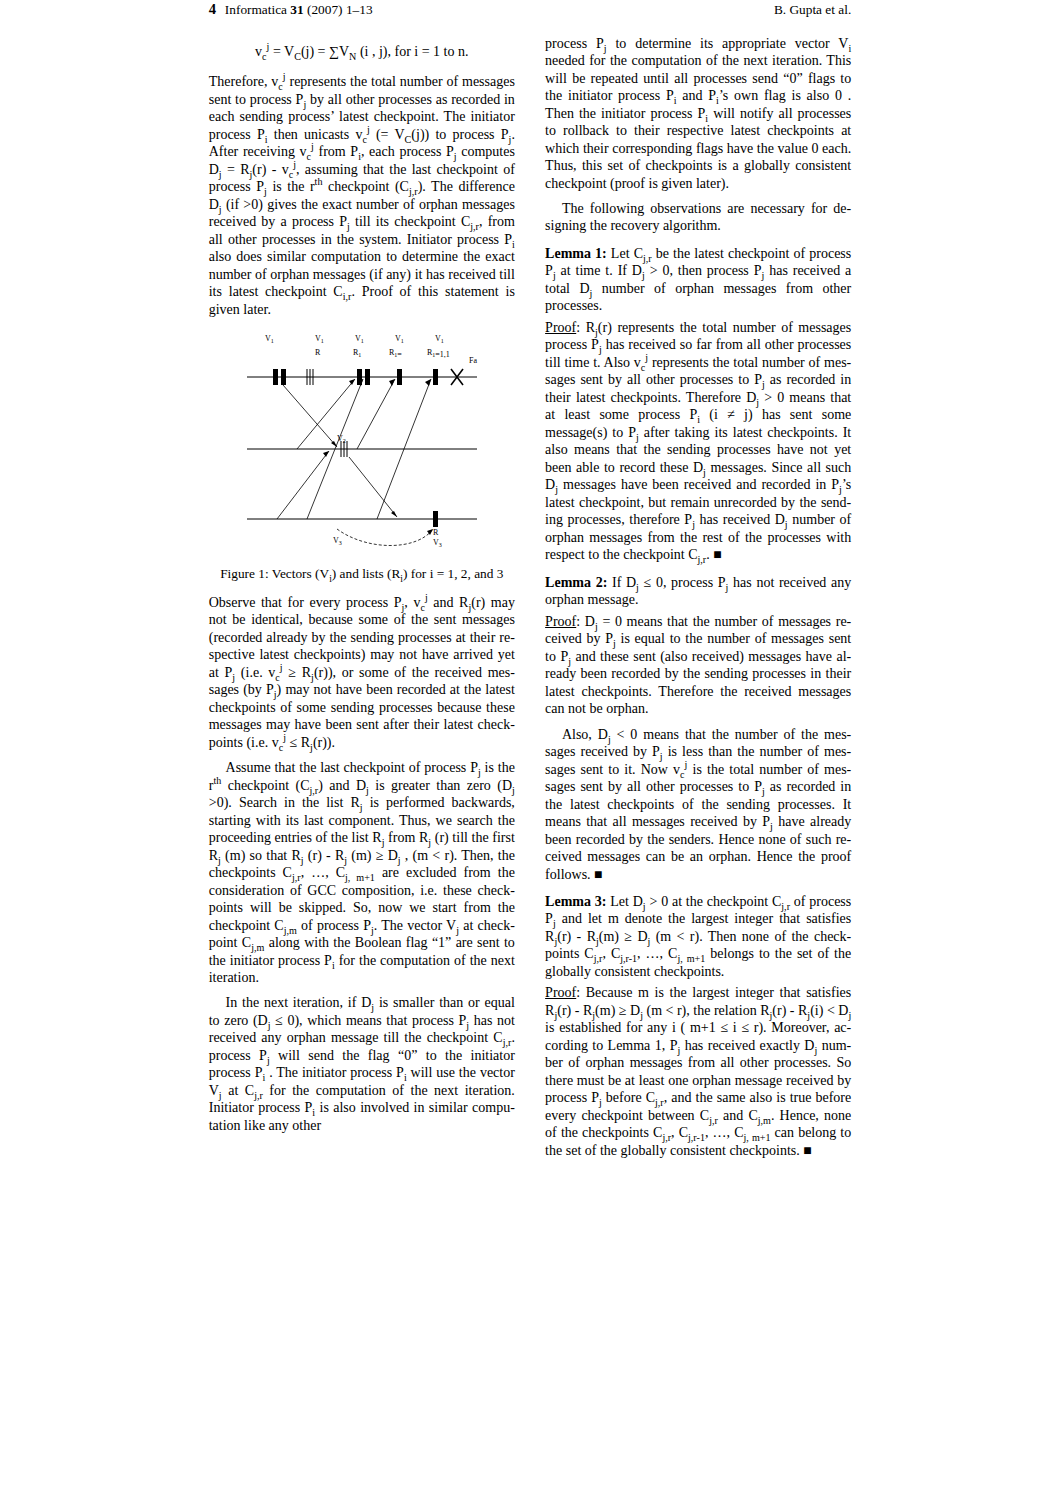4 Informatica 31 (2007) 1–13
B. Gupta et al.
vcj = VC(j) = ∑VN (i , j), for i = 1 to n.
Therefore, vcj represents the total number of messages sent to process Pj by all other processes as recorded in each sending process’ latest checkpoint. The initiator process Pi then unicasts vcj (= VC(j)) to process Pj. After receiving vcj from Pi, each process Pj computes Dj = Rj(r) - vcj, assuming that the last checkpoint of process Pj is the rth checkpoint (Cj,r). The difference Dj (if >0) gives the exact number of orphan messages received by a process Pj till its checkpoint Cj,r, from all other processes in the system. Initiator process Pi also does similar computation to determine the exact number of orphan messages (if any) it has received till its latest checkpoint Ci,r. Proof of this statement is given later.
V1 V1 V1 V1 V1 R R1 R1= R1=1,1 Fa V2 V3 R V3
Figure 1: Vectors (Vi) and lists (Ri) for i = 1, 2, and 3
Observe that for every process Pj, vcj and Rj(r) may not be identical, because some of the sent messages (recorded already by the sending processes at their respective latest checkpoints) may not have arrived yet at Pj (i.e. vcj ≥ Rj(r)), or some of the received messages (by Pj) may not have been recorded at the latest checkpoints of some sending processes because these messages may have been sent after their latest checkpoints (i.e. vcj ≤ Rj(r)).
Assume that the last checkpoint of process Pj is the rth checkpoint (Cj,r) and Dj is greater than zero (Dj >0). Search in the list Rj is performed backwards, starting with its last component. Thus, we search the proceeding entries of the list Rj from Rj (r) till the first Rj (m) so that Rj (r) - Rj (m) ≥ Dj , (m < r). Then, the checkpoints Cj,r, …, Cj, m+1 are excluded from the consideration of GCC composition, i.e. these checkpoints will be skipped. So, now we start from the checkpoint Cj,m of process Pj. The vector Vj at checkpoint Cj,m along with the Boolean flag “1” are sent to the initiator process Pi for the computation of the next iteration.
In the next iteration, if Dj is smaller than or equal to zero (Dj ≤ 0), which means that process Pj has not received any orphan message till the checkpoint Cj,r. process Pj will send the flag “0” to the initiator process Pi . The initiator process Pi will use the vector Vj at Cj,r for the computation of the next iteration. Initiator process Pi is also involved in similar computation like any other
process Pj to determine its appropriate vector Vi needed for the computation of the next iteration. This will be repeated until all processes send “0” flags to the initiator process Pi and Pi’s own flag is also 0 . Then the initiator process Pi will notify all processes to rollback to their respective latest checkpoints at which their corresponding flags have the value 0 each. Thus, this set of checkpoints is a globally consistent checkpoint (proof is given later).
The following observations are necessary for designing the recovery algorithm.
Lemma 1: Let Cj,r be the latest checkpoint of process Pj at time t. If Dj > 0, then process Pj has received a total Dj number of orphan messages from other processes.
Proof: Rj(r) represents the total number of messages process Pj has received so far from all other processes till time t. Also vcj represents the total number of messages sent by all other processes to Pj as recorded in their latest checkpoints. Therefore Dj > 0 means that at least some process Pi (i ≠ j) has sent some message(s) to Pj after taking its latest checkpoints. It also means that the sending processes have not yet been able to record these Dj messages. Since all such Dj messages have been received and recorded in Pj’s latest checkpoint, but remain unrecorded by the sending processes, therefore Pj has received Dj number of orphan messages from the rest of the processes with respect to the checkpoint Cj,r. ■
Lemma 2: If Dj ≤ 0, process Pj has not received any orphan message.
Proof: Dj = 0 means that the number of messages received by Pj is equal to the number of messages sent to Pj and these sent (also received) messages have already been recorded by the sending processes in their latest checkpoints. Therefore the received messages can not be orphan.
Also, Dj < 0 means that the number of the messages received by Pj is less than the number of messages sent to it. Now vcj is the total number of messages sent by all other processes to Pj as recorded in the latest checkpoints of the sending processes. It means that all messages received by Pj have already been recorded by the senders. Hence none of such received messages can be an orphan. Hence the proof follows. ■
Lemma 3: Let Dj > 0 at the checkpoint Cj,r of process Pj and let m denote the largest integer that satisfies Rj(r) - Rj(m) ≥ Dj (m < r). Then none of the checkpoints Cj,r, Cj,r-1, …, Cj, m+1 belongs to the set of the globally consistent checkpoints.
Proof: Because m is the largest integer that satisfies Rj(r) - Rj(m) ≥ Dj (m < r), the relation Rj(r) - Rj(i) < Dj is established for any i ( m+1 ≤ i ≤ r). Moreover, according to Lemma 1, Pj has received exactly Dj number of orphan messages from all other processes. So there must be at least one orphan message received by process Pj before Cj,r, and the same also is true before every checkpoint between Cj,r and Cj,m. Hence, none of the checkpoints Cj,r, Cj,r-1, …, Cj, m+1 can belong to the set of the globally consistent checkpoints. ■